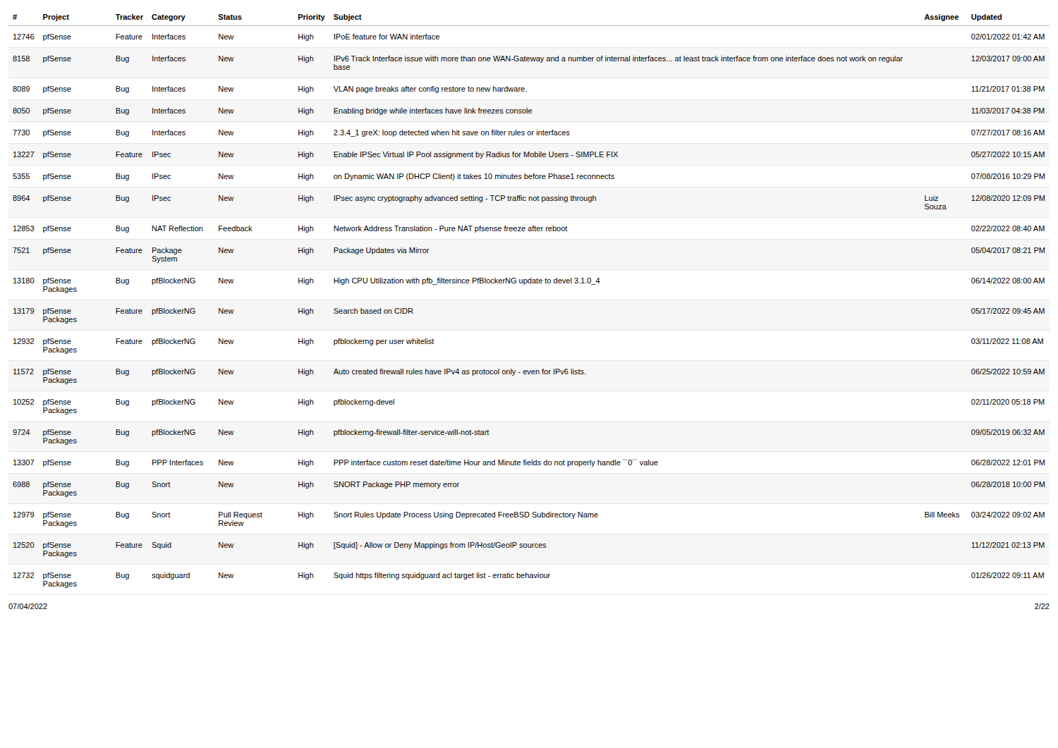| # | Project | Tracker | Category | Status | Priority | Subject | Assignee | Updated |
| --- | --- | --- | --- | --- | --- | --- | --- | --- |
| 12746 | pfSense | Feature | Interfaces | New | High | IPoE feature for WAN interface | | 02/01/2022 01:42 AM |
| 8158 | pfSense | Bug | Interfaces | New | High | IPv6 Track Interface issue with more than one WAN-Gateway and a number of internal interfaces... at least track interface from one interface does not work on regular base | | 12/03/2017 09:00 AM |
| 8089 | pfSense | Bug | Interfaces | New | High | VLAN page breaks after config restore to new hardware. | | 11/21/2017 01:38 PM |
| 8050 | pfSense | Bug | Interfaces | New | High | Enabling bridge while interfaces have link freezes console | | 11/03/2017 04:38 PM |
| 7730 | pfSense | Bug | Interfaces | New | High | 2.3.4_1 greX: loop detected when hit save on filter rules or interfaces | | 07/27/2017 08:16 AM |
| 13227 | pfSense | Feature | IPsec | New | High | Enable IPSec Virtual IP Pool assignment by Radius for Mobile Users - SIMPLE FIX | | 05/27/2022 10:15 AM |
| 5355 | pfSense | Bug | IPsec | New | High | on Dynamic WAN IP (DHCP Client) it takes 10 minutes before Phase1 reconnects | | 07/08/2016 10:29 PM |
| 8964 | pfSense | Bug | IPsec | New | High | IPsec async cryptography advanced setting - TCP traffic not passing through | Luiz Souza | 12/08/2020 12:09 PM |
| 12853 | pfSense | Bug | NAT Reflection | Feedback | High | Network Address Translation - Pure NAT pfsense freeze after reboot | | 02/22/2022 08:40 AM |
| 7521 | pfSense | Feature | Package System | New | High | Package Updates via Mirror | | 05/04/2017 08:21 PM |
| 13180 | pfSense Packages | Bug | pfBlockerNG | New | High | High CPU Utilization with pfb_filter​since PfBlockerNG update to devel 3.1.0_4 | | 06/14/2022 08:00 AM |
| 13179 | pfSense Packages | Feature | pfBlockerNG | New | High | Search based on CIDR | | 05/17/2022 09:45 AM |
| 12932 | pfSense Packages | Feature | pfBlockerNG | New | High | pfblockerng per user whitelist | | 03/11/2022 11:08 AM |
| 11572 | pfSense Packages | Bug | pfBlockerNG | New | High | Auto created firewall rules have IPv4 as protocol only - even for IPv6 lists. | | 06/25/2022 10:59 AM |
| 10252 | pfSense Packages | Bug | pfBlockerNG | New | High | pfblockerng-devel | | 02/11/2020 05:18 PM |
| 9724 | pfSense Packages | Bug | pfBlockerNG | New | High | pfblockerng-firewall-filter-service-will-not-start | | 09/05/2019 06:32 AM |
| 13307 | pfSense | Bug | PPP Interfaces | New | High | PPP interface custom reset date/time Hour and Minute fields do not properly handle ``0`` value | | 06/28/2022 12:01 PM |
| 6988 | pfSense Packages | Bug | Snort | New | High | SNORT Package PHP memory error | | 06/28/2018 10:00 PM |
| 12979 | pfSense Packages | Bug | Snort | Pull Request Review | High | Snort Rules Update Process Using Deprecated FreeBSD Subdirectory Name | Bill Meeks | 03/24/2022 09:02 AM |
| 12520 | pfSense Packages | Feature | Squid | New | High | [Squid] - Allow or Deny Mappings from IP/Host/GeoIP sources | | 11/12/2021 02:13 PM |
| 12732 | pfSense Packages | Bug | squidguard | New | High | Squid https filtering squidguard acl target list - erratic behaviour | | 01/26/2022 09:11 AM |
07/04/2022 2/22